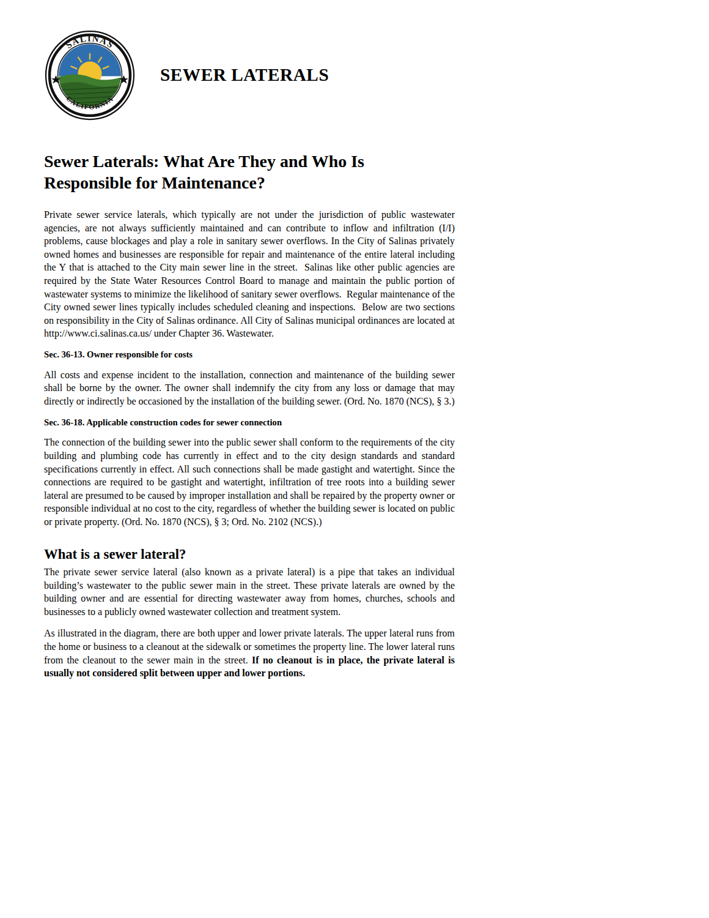SALINAS CALIFORNIA
SEWER LATERALS
Sewer Laterals: What Are They and Who Is Responsible for Maintenance?
Private sewer service laterals, which typically are not under the jurisdiction of public wastewater agencies, are not always sufficiently maintained and can contribute to inflow and infiltration (I/I) problems, cause blockages and play a role in sanitary sewer overflows. In the City of Salinas privately owned homes and businesses are responsible for repair and maintenance of the entire lateral including the Y that is attached to the City main sewer line in the street. Salinas like other public agencies are required by the State Water Resources Control Board to manage and maintain the public portion of wastewater systems to minimize the likelihood of sanitary sewer overflows. Regular maintenance of the City owned sewer lines typically includes scheduled cleaning and inspections. Below are two sections on responsibility in the City of Salinas ordinance. All City of Salinas municipal ordinances are located at http://www.ci.salinas.ca.us/ under Chapter 36. Wastewater.
Sec. 36-13. Owner responsible for costs
All costs and expense incident to the installation, connection and maintenance of the building sewer shall be borne by the owner. The owner shall indemnify the city from any loss or damage that may directly or indirectly be occasioned by the installation of the building sewer. (Ord. No. 1870 (NCS), § 3.)
Sec. 36-18. Applicable construction codes for sewer connection
The connection of the building sewer into the public sewer shall conform to the requirements of the city building and plumbing code has currently in effect and to the city design standards and standard specifications currently in effect. All such connections shall be made gastight and watertight. Since the connections are required to be gastight and watertight, infiltration of tree roots into a building sewer lateral are presumed to be caused by improper installation and shall be repaired by the property owner or responsible individual at no cost to the city, regardless of whether the building sewer is located on public or private property. (Ord. No. 1870 (NCS), § 3; Ord. No. 2102 (NCS).)
What is a sewer lateral?
The private sewer service lateral (also known as a private lateral) is a pipe that takes an individual building’s wastewater to the public sewer main in the street. These private laterals are owned by the building owner and are essential for directing wastewater away from homes, churches, schools and businesses to a publicly owned wastewater collection and treatment system.
As illustrated in the diagram, there are both upper and lower private laterals. The upper lateral runs from the home or business to a cleanout at the sidewalk or sometimes the property line. The lower lateral runs from the cleanout to the sewer main in the street. If no cleanout is in place, the private lateral is usually not considered split between upper and lower portions.